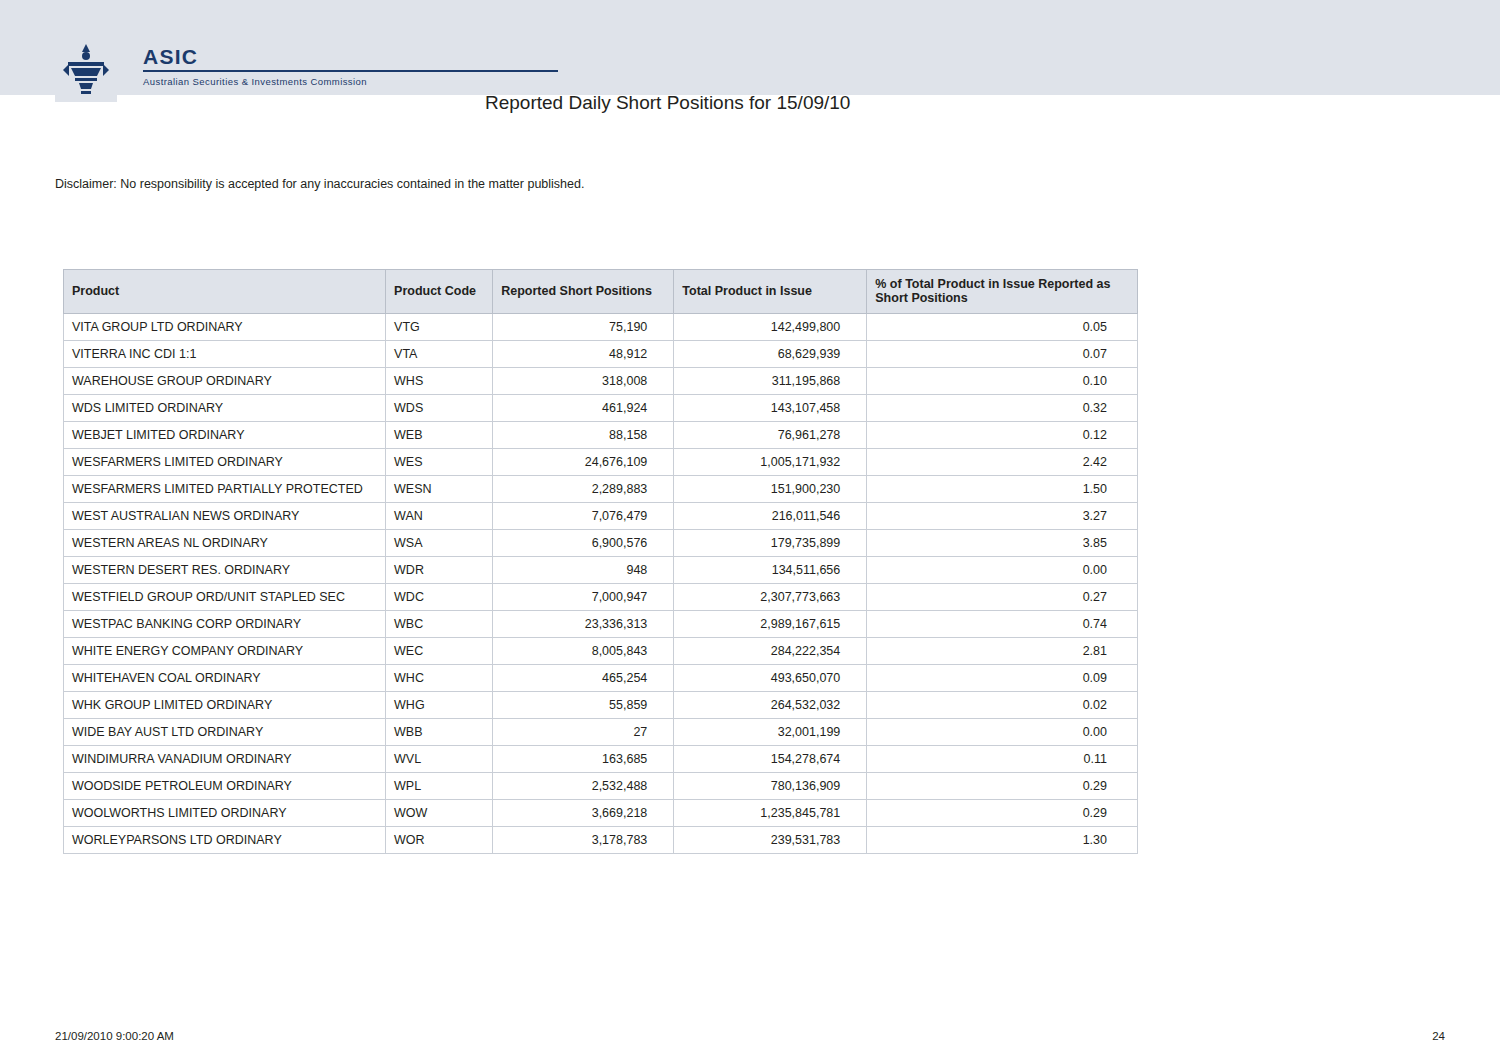ASIC
Australian Securities & Investments Commission
Reported Daily Short Positions for 15/09/10
Disclaimer: No responsibility is accepted for any inaccuracies contained in the matter published.
| Product | Product Code | Reported Short Positions | Total Product in Issue | % of Total Product in Issue Reported as Short Positions |
| --- | --- | --- | --- | --- |
| VITA GROUP LTD ORDINARY | VTG | 75,190 | 142,499,800 | 0.05 |
| VITERRA INC CDI 1:1 | VTA | 48,912 | 68,629,939 | 0.07 |
| WAREHOUSE GROUP ORDINARY | WHS | 318,008 | 311,195,868 | 0.10 |
| WDS LIMITED ORDINARY | WDS | 461,924 | 143,107,458 | 0.32 |
| WEBJET LIMITED ORDINARY | WEB | 88,158 | 76,961,278 | 0.12 |
| WESFARMERS LIMITED ORDINARY | WES | 24,676,109 | 1,005,171,932 | 2.42 |
| WESFARMERS LIMITED PARTIALLY PROTECTED | WESN | 2,289,883 | 151,900,230 | 1.50 |
| WEST AUSTRALIAN NEWS ORDINARY | WAN | 7,076,479 | 216,011,546 | 3.27 |
| WESTERN AREAS NL ORDINARY | WSA | 6,900,576 | 179,735,899 | 3.85 |
| WESTERN DESERT RES. ORDINARY | WDR | 948 | 134,511,656 | 0.00 |
| WESTFIELD GROUP ORD/UNIT STAPLED SEC | WDC | 7,000,947 | 2,307,773,663 | 0.27 |
| WESTPAC BANKING CORP ORDINARY | WBC | 23,336,313 | 2,989,167,615 | 0.74 |
| WHITE ENERGY COMPANY ORDINARY | WEC | 8,005,843 | 284,222,354 | 2.81 |
| WHITEHAVEN COAL ORDINARY | WHC | 465,254 | 493,650,070 | 0.09 |
| WHK GROUP LIMITED ORDINARY | WHG | 55,859 | 264,532,032 | 0.02 |
| WIDE BAY AUST LTD ORDINARY | WBB | 27 | 32,001,199 | 0.00 |
| WINDIMURRA VANADIUM ORDINARY | WVL | 163,685 | 154,278,674 | 0.11 |
| WOODSIDE PETROLEUM ORDINARY | WPL | 2,532,488 | 780,136,909 | 0.29 |
| WOOLWORTHS LIMITED ORDINARY | WOW | 3,669,218 | 1,235,845,781 | 0.29 |
| WORLEYPARSONS LTD ORDINARY | WOR | 3,178,783 | 239,531,783 | 1.30 |
21/09/2010 9:00:20 AM 24